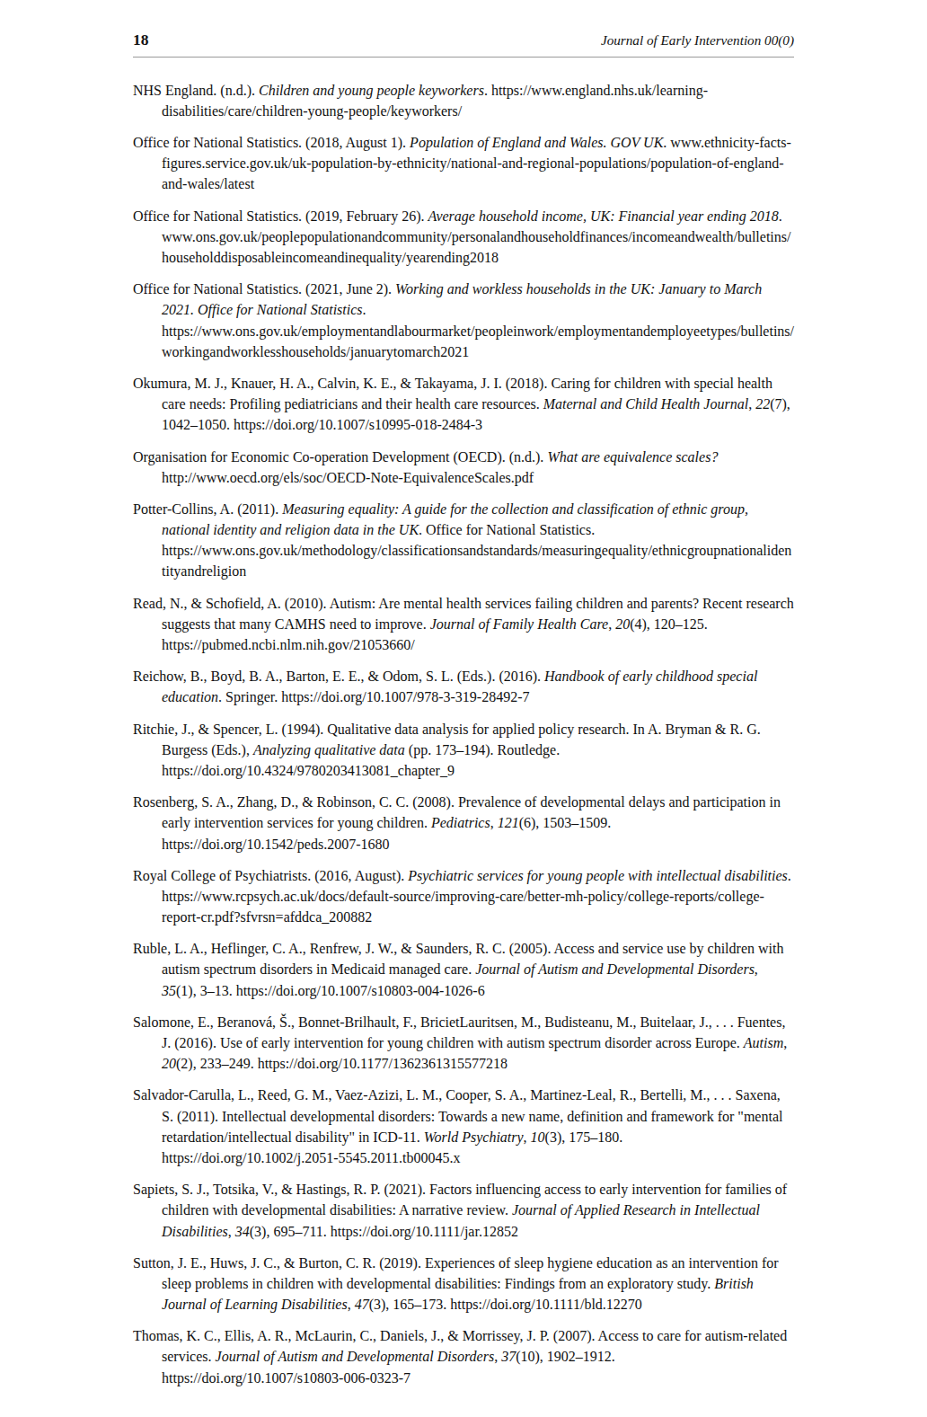18 Journal of Early Intervention 00(0)
NHS England. (n.d.). Children and young people keyworkers. https://www.england.nhs.uk/learning-disabilities/care/children-young-people/keyworkers/
Office for National Statistics. (2018, August 1). Population of England and Wales. GOV UK. www.ethnicity-facts-figures.service.gov.uk/uk-population-by-ethnicity/national-and-regional-populations/population-of-england-and-wales/latest
Office for National Statistics. (2019, February 26). Average household income, UK: Financial year ending 2018. www.ons.gov.uk/peoplepopulationandcommunity/personalandhouseholdfinances/incomeandwealth/bulletins/householddisposableincomeandinequality/yearending2018
Office for National Statistics. (2021, June 2). Working and workless households in the UK: January to March 2021. Office for National Statistics. https://www.ons.gov.uk/employmentandlabourmarket/peopleinwork/employmentandemployeetypes/bulletins/workingandworklesshouseholds/januarytomarch2021
Okumura, M. J., Knauer, H. A., Calvin, K. E., & Takayama, J. I. (2018). Caring for children with special health care needs: Profiling pediatricians and their health care resources. Maternal and Child Health Journal, 22(7), 1042–1050. https://doi.org/10.1007/s10995-018-2484-3
Organisation for Economic Co-operation Development (OECD). (n.d.). What are equivalence scales? http://www.oecd.org/els/soc/OECD-Note-EquivalenceScales.pdf
Potter-Collins, A. (2011). Measuring equality: A guide for the collection and classification of ethnic group, national identity and religion data in the UK. Office for National Statistics. https://www.ons.gov.uk/methodology/classificationsandstandards/measuringequality/ethnicgroupnationalidentityandreligion
Read, N., & Schofield, A. (2010). Autism: Are mental health services failing children and parents? Recent research suggests that many CAMHS need to improve. Journal of Family Health Care, 20(4), 120–125. https://pubmed.ncbi.nlm.nih.gov/21053660/
Reichow, B., Boyd, B. A., Barton, E. E., & Odom, S. L. (Eds.). (2016). Handbook of early childhood special education. Springer. https://doi.org/10.1007/978-3-319-28492-7
Ritchie, J., & Spencer, L. (1994). Qualitative data analysis for applied policy research. In A. Bryman & R. G. Burgess (Eds.), Analyzing qualitative data (pp. 173–194). Routledge. https://doi.org/10.4324/9780203413081_chapter_9
Rosenberg, S. A., Zhang, D., & Robinson, C. C. (2008). Prevalence of developmental delays and participation in early intervention services for young children. Pediatrics, 121(6), 1503–1509. https://doi.org/10.1542/peds.2007-1680
Royal College of Psychiatrists. (2016, August). Psychiatric services for young people with intellectual disabilities. https://www.rcpsych.ac.uk/docs/default-source/improving-care/better-mh-policy/college-reports/college-report-cr.pdf?sfvrsn=afddca_200882
Ruble, L. A., Heflinger, C. A., Renfrew, J. W., & Saunders, R. C. (2005). Access and service use by children with autism spectrum disorders in Medicaid managed care. Journal of Autism and Developmental Disorders, 35(1), 3–13. https://doi.org/10.1007/s10803-004-1026-6
Salomone, E., Beranová, Š., Bonnet-Brilhault, F., BricietLauritsen, M., Budisteanu, M., Buitelaar, J., . . . Fuentes, J. (2016). Use of early intervention for young children with autism spectrum disorder across Europe. Autism, 20(2), 233–249. https://doi.org/10.1177/1362361315577218
Salvador-Carulla, L., Reed, G. M., Vaez-Azizi, L. M., Cooper, S. A., Martinez-Leal, R., Bertelli, M., . . . Saxena, S. (2011). Intellectual developmental disorders: Towards a new name, definition and framework for "mental retardation/intellectual disability" in ICD-11. World Psychiatry, 10(3), 175–180. https://doi.org/10.1002/j.2051-5545.2011.tb00045.x
Sapiets, S. J., Totsika, V., & Hastings, R. P. (2021). Factors influencing access to early intervention for families of children with developmental disabilities: A narrative review. Journal of Applied Research in Intellectual Disabilities, 34(3), 695–711. https://doi.org/10.1111/jar.12852
Sutton, J. E., Huws, J. C., & Burton, C. R. (2019). Experiences of sleep hygiene education as an intervention for sleep problems in children with developmental disabilities: Findings from an exploratory study. British Journal of Learning Disabilities, 47(3), 165–173. https://doi.org/10.1111/bld.12270
Thomas, K. C., Ellis, A. R., McLaurin, C., Daniels, J., & Morrissey, J. P. (2007). Access to care for autism-related services. Journal of Autism and Developmental Disorders, 37(10), 1902–1912. https://doi.org/10.1007/s10803-006-0323-7